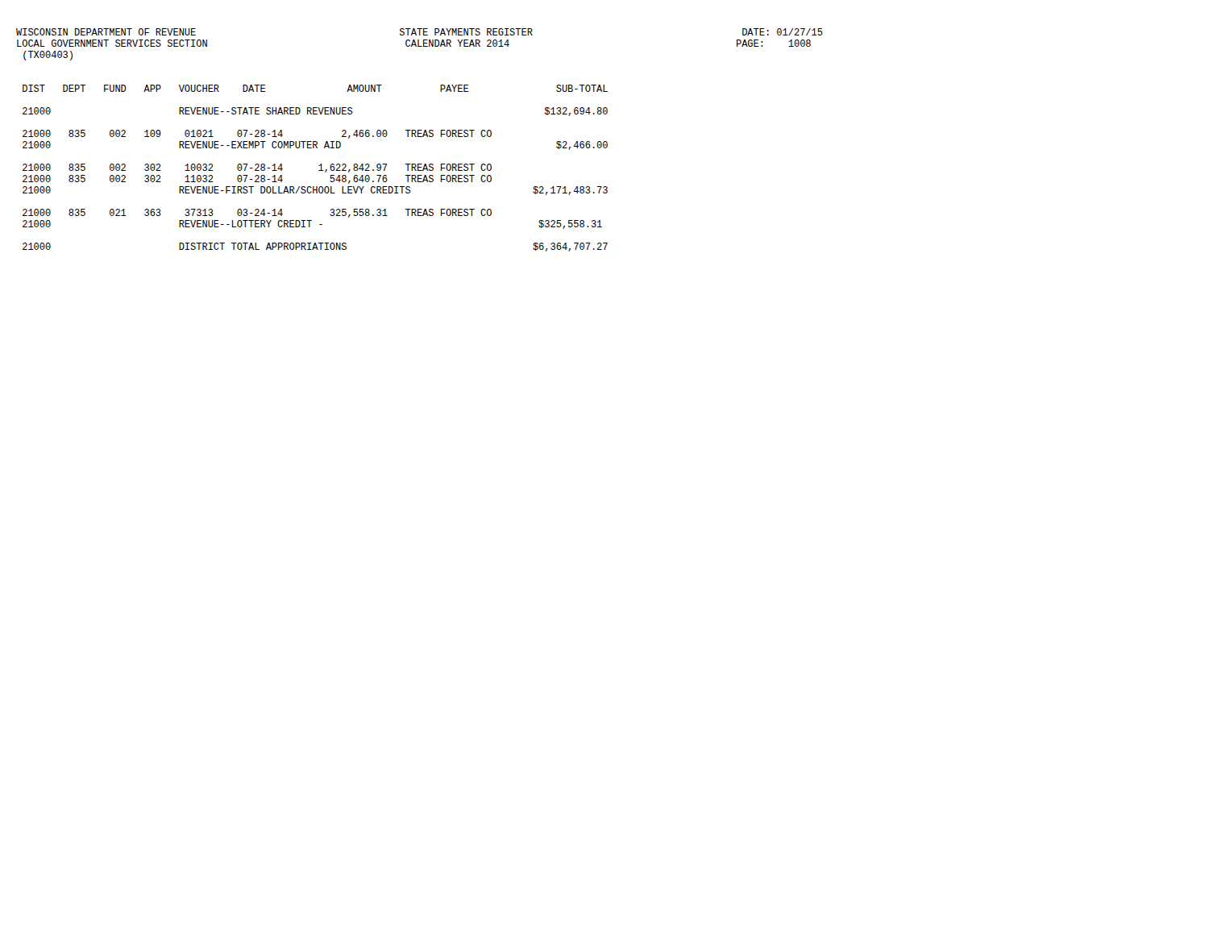WISCONSIN DEPARTMENT OF REVENUE STATE PAYMENTS REGISTER DATE: 01/27/15 LOCAL GOVERNMENT SERVICES SECTION CALENDAR YEAR 2014 PAGE: 1008 (TX00403) DIST DEPT FUND APP VOUCHER DATE AMOUNT PAYEE SUB-TOTAL 21000 REVENUE--STATE SHARED REVENUES $132,694.80 21000 835 002 109 01021 07-28-14 2,466.00 TREAS FOREST CO 21000 REVENUE--EXEMPT COMPUTER AID $2,466.00 21000 835 002 302 10032 07-28-14 1,622,842.97 TREAS FOREST CO 21000 835 002 302 11032 07-28-14 548,640.76 TREAS FOREST CO 21000 REVENUE-FIRST DOLLAR/SCHOOL LEVY CREDITS $2,171,483.73 21000 835 021 363 37313 03-24-14 325,558.31 TREAS FOREST CO 21000 REVENUE--LOTTERY CREDIT - $325,558.31 21000 DISTRICT TOTAL APPROPRIATIONS $6,364,707.27